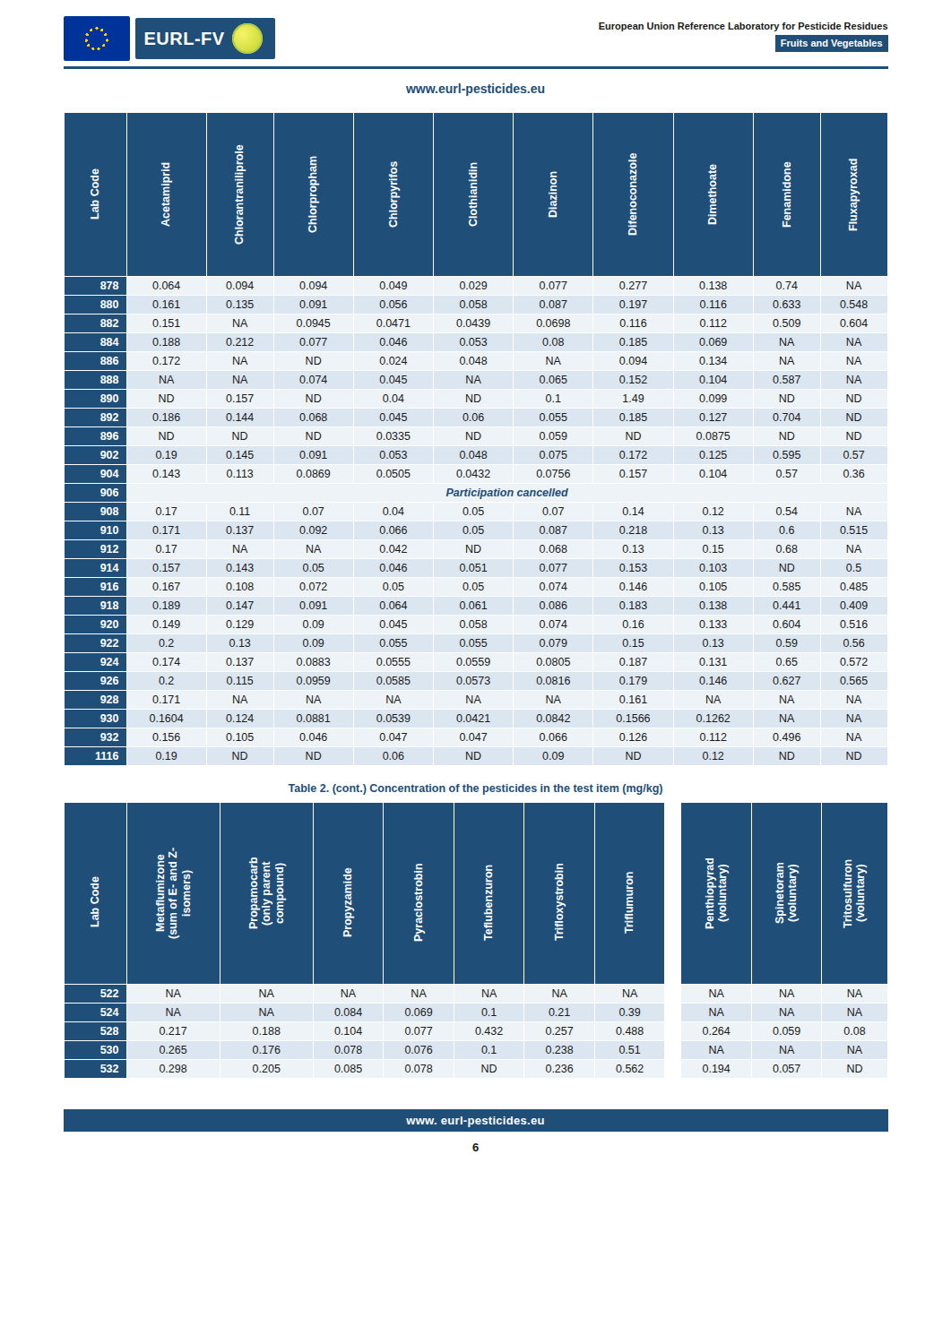EURL-FV
European Union Reference Laboratory for Pesticide Residues
Fruits and Vegetables
www.eurl-pesticides.eu
| Lab Code | Acetamiprid | Chlorantraniliprole | Chlorpropham | Chlorpyrifos | Clothianidin | Diazinon | Difenoconazole | Dimethoate | Fenamidone | Fluxapyroxad |
| --- | --- | --- | --- | --- | --- | --- | --- | --- | --- | --- |
| 878 | 0.064 | 0.094 | 0.094 | 0.049 | 0.029 | 0.077 | 0.277 | 0.138 | 0.74 | NA |
| 880 | 0.161 | 0.135 | 0.091 | 0.056 | 0.058 | 0.087 | 0.197 | 0.116 | 0.633 | 0.548 |
| 882 | 0.151 | NA | 0.0945 | 0.0471 | 0.0439 | 0.0698 | 0.116 | 0.112 | 0.509 | 0.604 |
| 884 | 0.188 | 0.212 | 0.077 | 0.046 | 0.053 | 0.08 | 0.185 | 0.069 | NA | NA |
| 886 | 0.172 | NA | ND | 0.024 | 0.048 | NA | 0.094 | 0.134 | NA | NA |
| 888 | NA | NA | 0.074 | 0.045 | NA | 0.065 | 0.152 | 0.104 | 0.587 | NA |
| 890 | ND | 0.157 | ND | 0.04 | ND | 0.1 | 1.49 | 0.099 | ND | ND |
| 892 | 0.186 | 0.144 | 0.068 | 0.045 | 0.06 | 0.055 | 0.185 | 0.127 | 0.704 | ND |
| 896 | ND | ND | ND | 0.0335 | ND | 0.059 | ND | 0.0875 | ND | ND |
| 902 | 0.19 | 0.145 | 0.091 | 0.053 | 0.048 | 0.075 | 0.172 | 0.125 | 0.595 | 0.57 |
| 904 | 0.143 | 0.113 | 0.0869 | 0.0505 | 0.0432 | 0.0756 | 0.157 | 0.104 | 0.57 | 0.36 |
| 906 | Participation cancelled |
| 908 | 0.17 | 0.11 | 0.07 | 0.04 | 0.05 | 0.07 | 0.14 | 0.12 | 0.54 | NA |
| 910 | 0.171 | 0.137 | 0.092 | 0.066 | 0.05 | 0.087 | 0.218 | 0.13 | 0.6 | 0.515 |
| 912 | 0.17 | NA | NA | 0.042 | ND | 0.068 | 0.13 | 0.15 | 0.68 | NA |
| 914 | 0.157 | 0.143 | 0.05 | 0.046 | 0.051 | 0.077 | 0.153 | 0.103 | ND | 0.5 |
| 916 | 0.167 | 0.108 | 0.072 | 0.05 | 0.05 | 0.074 | 0.146 | 0.105 | 0.585 | 0.485 |
| 918 | 0.189 | 0.147 | 0.091 | 0.064 | 0.061 | 0.086 | 0.183 | 0.138 | 0.441 | 0.409 |
| 920 | 0.149 | 0.129 | 0.09 | 0.045 | 0.058 | 0.074 | 0.16 | 0.133 | 0.604 | 0.516 |
| 922 | 0.2 | 0.13 | 0.09 | 0.055 | 0.055 | 0.079 | 0.15 | 0.13 | 0.59 | 0.56 |
| 924 | 0.174 | 0.137 | 0.0883 | 0.0555 | 0.0559 | 0.0805 | 0.187 | 0.131 | 0.65 | 0.572 |
| 926 | 0.2 | 0.115 | 0.0959 | 0.0585 | 0.0573 | 0.0816 | 0.179 | 0.146 | 0.627 | 0.565 |
| 928 | 0.171 | NA | NA | NA | NA | NA | 0.161 | NA | NA | NA |
| 930 | 0.1604 | 0.124 | 0.0881 | 0.0539 | 0.0421 | 0.0842 | 0.1566 | 0.1262 | NA | NA |
| 932 | 0.156 | 0.105 | 0.046 | 0.047 | 0.047 | 0.066 | 0.126 | 0.112 | 0.496 | NA |
| 1116 | 0.19 | ND | ND | 0.06 | ND | 0.09 | ND | 0.12 | ND | ND |
Table 2. (cont.) Concentration of the pesticides in the test item (mg/kg)
| Lab Code | Metaflumizone (sum of E- and Z- isomers) | Propamocarb (only parent compound) | Propyzamide | Pyraclostrobin | Teflubenzuron | Trifloxystrobin | Triflumuron | | Penthiopyrad (voluntary) | Spinetoram (voluntary) | Tritosulfuron (voluntary) |
| --- | --- | --- | --- | --- | --- | --- | --- | --- | --- | --- | --- |
| 522 | NA | NA | NA | NA | NA | NA | NA | | NA | NA | NA |
| 524 | NA | NA | 0.084 | 0.069 | 0.1 | 0.21 | 0.39 | | NA | NA | NA |
| 528 | 0.217 | 0.188 | 0.104 | 0.077 | 0.432 | 0.257 | 0.488 | | 0.264 | 0.059 | 0.08 |
| 530 | 0.265 | 0.176 | 0.078 | 0.076 | 0.1 | 0.238 | 0.51 | | NA | NA | NA |
| 532 | 0.298 | 0.205 | 0.085 | 0.078 | ND | 0.236 | 0.562 | | 0.194 | 0.057 | ND |
www. eurl-pesticides.eu
6